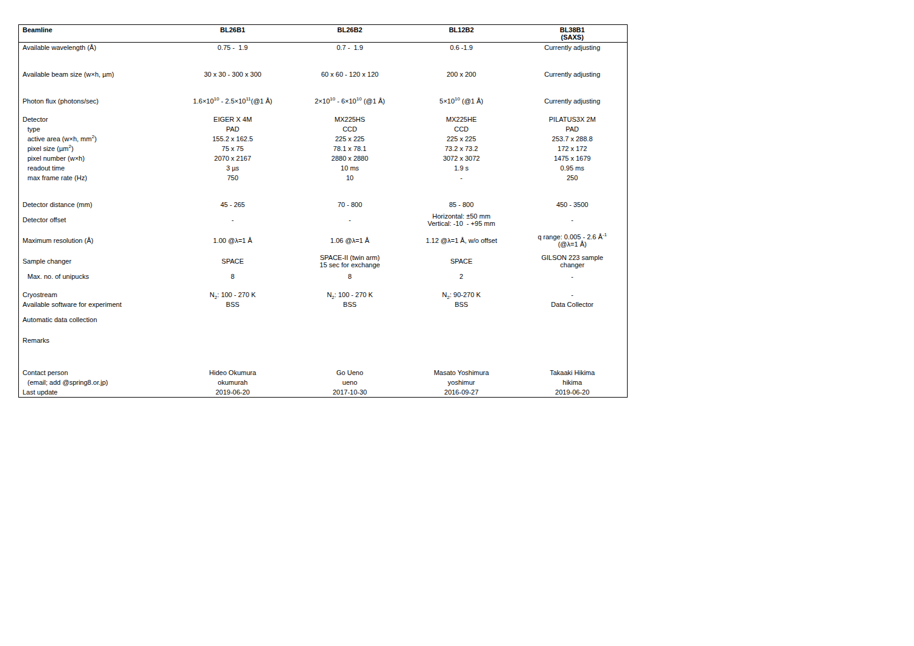| Beamline | BL26B1 | BL26B2 | BL12B2 | BL38B1 (SAXS) |
| --- | --- | --- | --- | --- |
| Available wavelength (Å) | 0.75 - 1.9 | 0.7 - 1.9 | 0.6 -1.9 | Currently adjusting |
| Available beam size (w×h, µm) | 30 x 30 - 300 x 300 | 60 x 60 - 120 x 120 | 200 x 200 | Currently adjusting |
| Photon flux (photons/sec) | 1.6×10 10 - 2.5×10 11 (@1 Å) | 2×10 10 - 6×10 10 (@1 Å) | 5×10 10 (@1 Å) | Currently adjusting |
| Detector | EIGER X 4M | MX225HS | MX225HE | PILATUS3X 2M |
| type | PAD | CCD | CCD | PAD |
| active area (w×h, mm 2 ) | 155.2 x 162.5 | 225 x 225 | 225 x 225 | 253.7 x 288.8 |
| pixel size (µm 2 ) | 75 x 75 | 78.1 x 78.1 | 73.2 x 73.2 | 172 x 172 |
| pixel number (w×h) | 2070 x 2167 | 2880 x 2880 | 3072 x 3072 | 1475 x 1679 |
| readout time | 3 µs | 10 ms | 1.9 s | 0.95 ms |
| max frame rate (Hz) | 750 | 10 | - | 250 |
| Detector distance (mm) | 45 - 265 | 70 - 800 | 85 - 800 | 450 - 3500 |
| Detector offset | - | - | Horizontal: ±50 mm Vertical: -10 - +95 mm | - |
| Maximum resolution (Å) | 1.00 @λ=1 Å | 1.06 @λ=1 Å | 1.12 @λ=1 Å, w/o offset | q range: 0.005 - 2.6 Å -1 (@λ=1 Å) |
| Sample changer | SPACE | SPACE-II (twin arm) 15 sec for exchange | SPACE | GILSON 223 sample changer |
| Max. no. of unipucks | 8 | 8 | 2 | - |
| Cryostream | N 2 : 100 - 270 K | N 2 : 100 - 270 K | N 2 : 90-270 K | - |
| Available software for experiment | BSS | BSS | BSS | Data Collector |
| Automatic data collection | | | | |
| Remarks | | | | |
| Contact person | Hideo Okumura | Go Ueno | Masato Yoshimura | Takaaki Hikima |
| (email; add @spring8.or.jp) | okumurah | ueno | yoshimur | hikima |
| Last update | 2019-06-20 | 2017-10-30 | 2016-09-27 | 2019-06-20 |